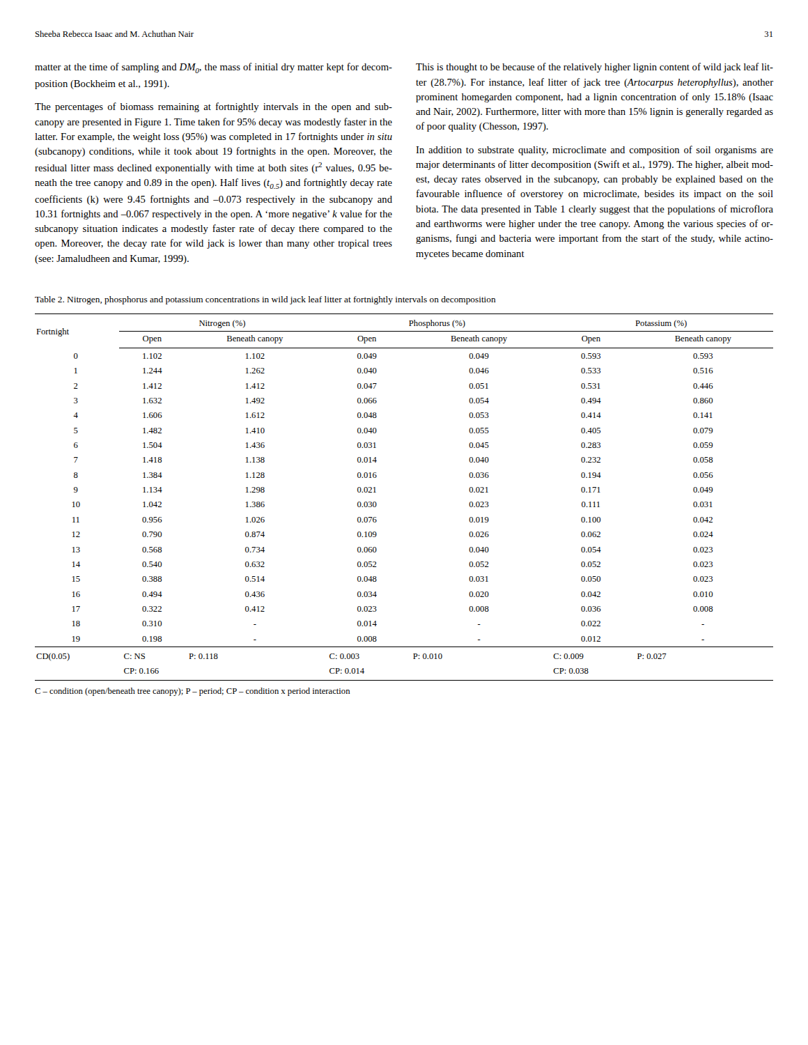Sheeba Rebecca Isaac and M. Achuthan Nair 31
matter at the time of sampling and DM0, the mass of initial dry matter kept for decomposition (Bockheim et al., 1991).
The percentages of biomass remaining at fortnightly intervals in the open and subcanopy are presented in Figure 1. Time taken for 95% decay was modestly faster in the latter. For example, the weight loss (95%) was completed in 17 fortnights under in situ (subcanopy) conditions, while it took about 19 fortnights in the open. Moreover, the residual litter mass declined exponentially with time at both sites (r2 values, 0.95 beneath the tree canopy and 0.89 in the open). Half lives (t0.5) and fortnightly decay rate coefficients (k) were 9.45 fortnights and –0.073 respectively in the subcanopy and 10.31 fortnights and –0.067 respectively in the open. A ‘more negative’ k value for the subcanopy situation indicates a modestly faster rate of decay there compared to the open. Moreover, the decay rate for wild jack is lower than many other tropical trees (see: Jamaludheen and Kumar, 1999).
This is thought to be because of the relatively higher lignin content of wild jack leaf litter (28.7%). For instance, leaf litter of jack tree (Artocarpus heterophyllus), another prominent homegarden component, had a lignin concentration of only 15.18% (Isaac and Nair, 2002). Furthermore, litter with more than 15% lignin is generally regarded as of poor quality (Chesson, 1997).
In addition to substrate quality, microclimate and composition of soil organisms are major determinants of litter decomposition (Swift et al., 1979). The higher, albeit modest, decay rates observed in the subcanopy, can probably be explained based on the favourable influence of overstorey on microclimate, besides its impact on the soil biota. The data presented in Table 1 clearly suggest that the populations of microflora and earthworms were higher under the tree canopy. Among the various species of organisms, fungi and bacteria were important from the start of the study, while actinomycetes became dominant
Table 2. Nitrogen, phosphorus and potassium concentrations in wild jack leaf litter at fortnightly intervals on decomposition
| Fortnight | Nitrogen (%) | Phosphorus (%) | Potassium (%) |
| --- | --- | --- | --- |
| Open | Beneath canopy | Open | Beneath canopy | Open | Beneath canopy |
| 0 | 1.102 | 1.102 | 0.049 | 0.049 | 0.593 | 0.593 |
| 1 | 1.244 | 1.262 | 0.040 | 0.046 | 0.533 | 0.516 |
| 2 | 1.412 | 1.412 | 0.047 | 0.051 | 0.531 | 0.446 |
| 3 | 1.632 | 1.492 | 0.066 | 0.054 | 0.494 | 0.860 |
| 4 | 1.606 | 1.612 | 0.048 | 0.053 | 0.414 | 0.141 |
| 5 | 1.482 | 1.410 | 0.040 | 0.055 | 0.405 | 0.079 |
| 6 | 1.504 | 1.436 | 0.031 | 0.045 | 0.283 | 0.059 |
| 7 | 1.418 | 1.138 | 0.014 | 0.040 | 0.232 | 0.058 |
| 8 | 1.384 | 1.128 | 0.016 | 0.036 | 0.194 | 0.056 |
| 9 | 1.134 | 1.298 | 0.021 | 0.021 | 0.171 | 0.049 |
| 10 | 1.042 | 1.386 | 0.030 | 0.023 | 0.111 | 0.031 |
| 11 | 0.956 | 1.026 | 0.076 | 0.019 | 0.100 | 0.042 |
| 12 | 0.790 | 0.874 | 0.109 | 0.026 | 0.062 | 0.024 |
| 13 | 0.568 | 0.734 | 0.060 | 0.040 | 0.054 | 0.023 |
| 14 | 0.540 | 0.632 | 0.052 | 0.052 | 0.052 | 0.023 |
| 15 | 0.388 | 0.514 | 0.048 | 0.031 | 0.050 | 0.023 |
| 16 | 0.494 | 0.436 | 0.034 | 0.020 | 0.042 | 0.010 |
| 17 | 0.322 | 0.412 | 0.023 | 0.008 | 0.036 | 0.008 |
| 18 | 0.310 | - | 0.014 | - | 0.022 | - |
| 19 | 0.198 | - | 0.008 | - | 0.012 | - |
| CD(0.05) | C: NS | P: 0.118 | C: 0.003 | P: 0.010 | C: 0.009 | P: 0.027 |
| | CP: 0.166 | CP: 0.014 | CP: 0.038 |
C – condition (open/beneath tree canopy); P – period; CP – condition x period interaction